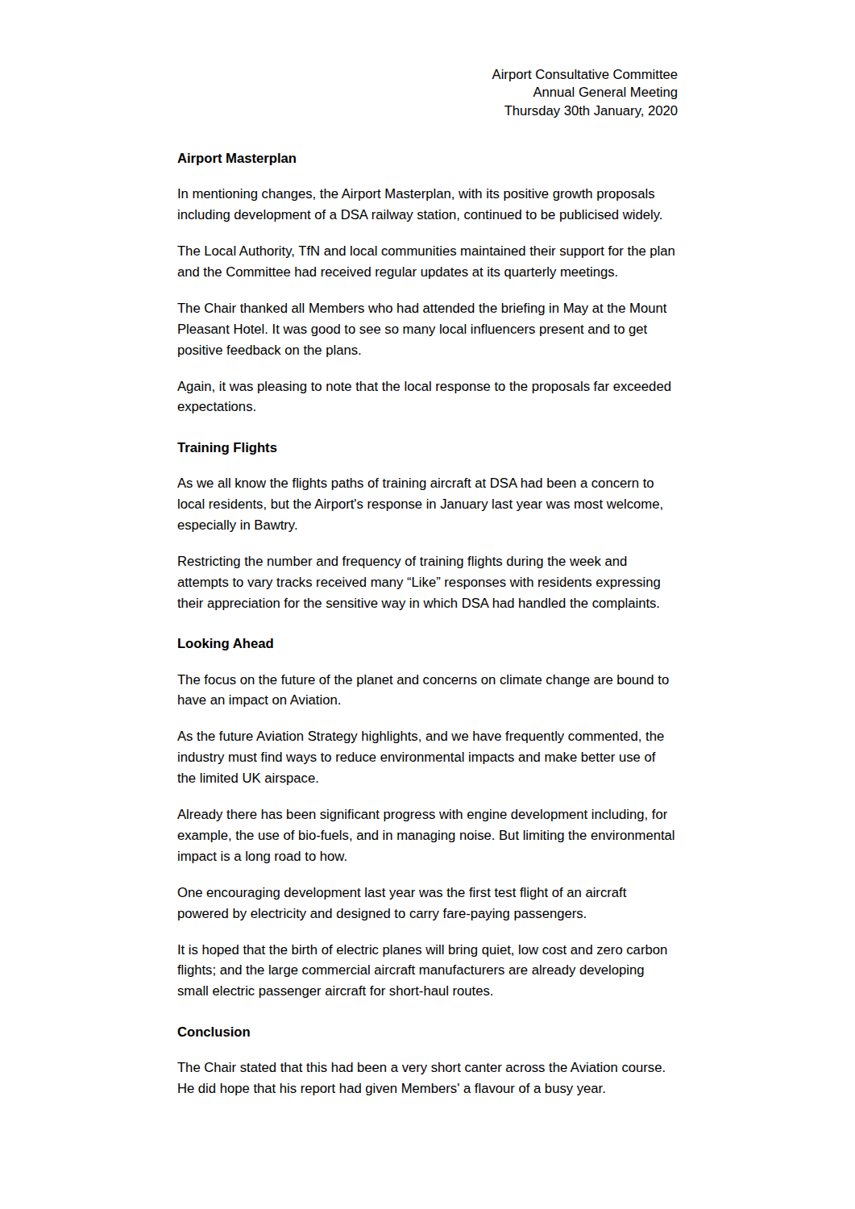Airport Consultative Committee
Annual General Meeting
Thursday 30th January, 2020
Airport Masterplan
In mentioning changes, the Airport Masterplan, with its positive growth proposals including development of a DSA railway station, continued to be publicised widely.
The Local Authority, TfN and local communities maintained their support for the plan and the Committee had received regular updates at its quarterly meetings.
The Chair thanked all Members who had attended the briefing in May at the Mount Pleasant Hotel. It was good to see so many local influencers present and to get positive feedback on the plans.
Again, it was pleasing to note that the local response to the proposals far exceeded expectations.
Training Flights
As we all know the flights paths of training aircraft at DSA had been a concern to local residents, but the Airport's response in January last year was most welcome, especially in Bawtry.
Restricting the number and frequency of training flights during the week and attempts to vary tracks received many “Like” responses with residents expressing their appreciation for the sensitive way in which DSA had handled the complaints.
Looking Ahead
The focus on the future of the planet and concerns on climate change are bound to have an impact on Aviation.
As the future Aviation Strategy highlights, and we have frequently commented, the industry must find ways to reduce environmental impacts and make better use of the limited UK airspace.
Already there has been significant progress with engine development including, for example, the use of bio-fuels, and in managing noise. But limiting the environmental impact is a long road to how.
One encouraging development last year was the first test flight of an aircraft powered by electricity and designed to carry fare-paying passengers.
It is hoped that the birth of electric planes will bring quiet, low cost and zero carbon flights; and the large commercial aircraft manufacturers are already developing small electric passenger aircraft for short-haul routes.
Conclusion
The Chair stated that this had been a very short canter across the Aviation course. He did hope that his report had given Members' a flavour of a busy year.